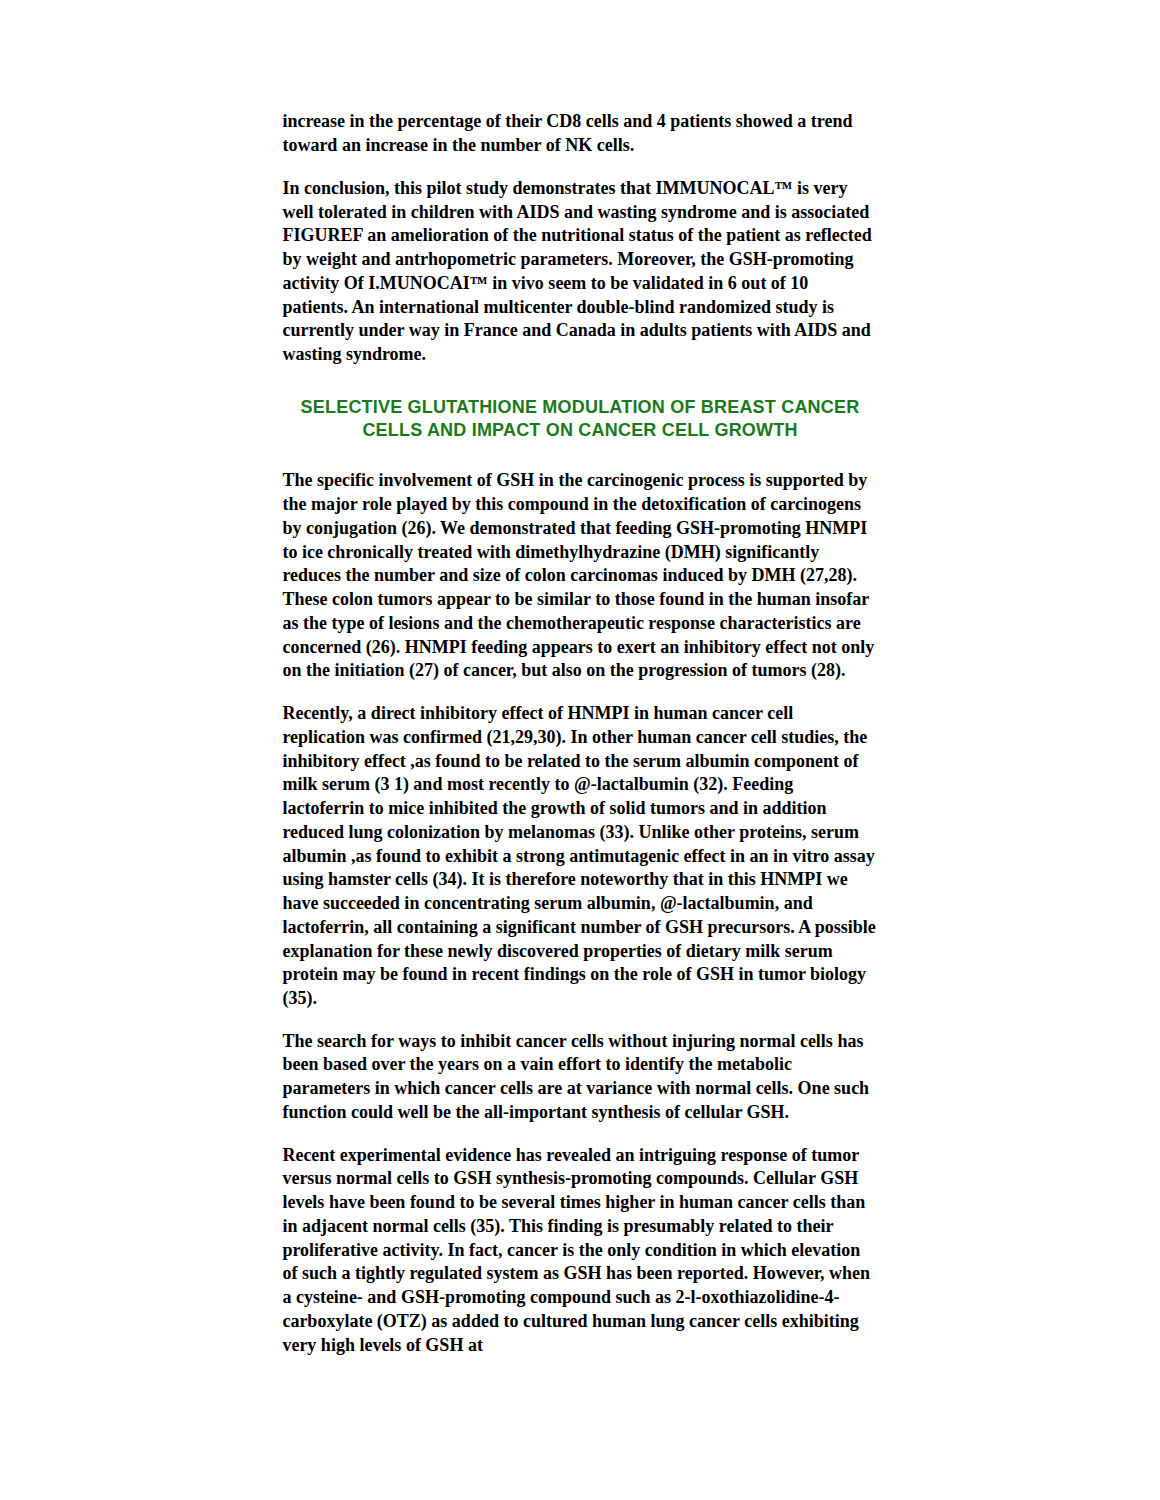increase in the percentage of their CD8 cells and 4 patients showed a trend toward an increase in the number of NK cells.
In conclusion, this pilot study demonstrates that IMMUNOCAL™ is very well tolerated in children with AIDS and wasting syndrome and is associated FIGUREF an amelioration of the nutritional status of the patient as reflected by weight and antrhopometric parameters. Moreover, the GSH-promoting activity Of I.MUNOCAI™ in vivo seem to be validated in 6 out of 10 patients. An international multicenter double-blind randomized study is currently under way in France and Canada in adults patients with AIDS and wasting syndrome.
SELECTIVE GLUTATHIONE MODULATION OF BREAST CANCER CELLS AND IMPACT ON CANCER CELL GROWTH
The specific involvement of GSH in the carcinogenic process is supported by the major role played by this compound in the detoxification of carcinogens by conjugation (26). We demonstrated that feeding GSH-promoting HNMPI to ice chronically treated with dimethylhydrazine (DMH) significantly reduces the number and size of colon carcinomas induced by DMH (27,28). These colon tumors appear to be similar to those found in the human insofar as the type of lesions and the chemotherapeutic response characteristics are concerned (26). HNMPI feeding appears to exert an inhibitory effect not only on the initiation (27) of cancer, but also on the progression of tumors (28).
Recently, a direct inhibitory effect of HNMPI in human cancer cell replication was confirmed (21,29,30). In other human cancer cell studies, the inhibitory effect ,as found to be related to the serum albumin component of milk serum (3 1) and most recently to @-lactalbumin (32). Feeding lactoferrin to mice inhibited the growth of solid tumors and in addition reduced lung colonization by melanomas (33). Unlike other proteins, serum albumin ,as found to exhibit a strong antimutagenic effect in an in vitro assay using hamster cells (34). It is therefore noteworthy that in this HNMPI we have succeeded in concentrating serum albumin, @-lactalbumin, and lactoferrin, all containing a significant number of GSH precursors. A possible explanation for these newly discovered properties of dietary milk serum protein may be found in recent findings on the role of GSH in tumor biology (35).
The search for ways to inhibit cancer cells without injuring normal cells has been based over the years on a vain effort to identify the metabolic parameters in which cancer cells are at variance with normal cells. One such function could well be the all-important synthesis of cellular GSH.
Recent experimental evidence has revealed an intriguing response of tumor versus normal cells to GSH synthesis-promoting compounds. Cellular GSH levels have been found to be several times higher in human cancer cells than in adjacent normal cells (35). This finding is presumably related to their proliferative activity. In fact, cancer is the only condition in which elevation of such a tightly regulated system as GSH has been reported. However, when a cysteine- and GSH-promoting compound such as 2-l-oxothiazolidine-4-carboxylate (OTZ) as added to cultured human lung cancer cells exhibiting very high levels of GSH at